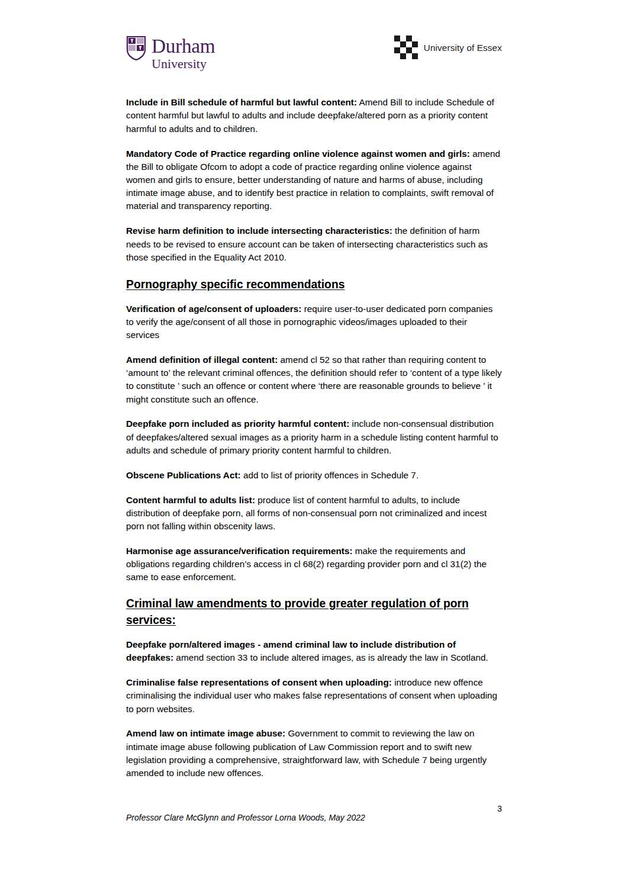Durham University
University of Essex
Include in Bill schedule of harmful but lawful content: Amend Bill to include Schedule of content harmful but lawful to adults and include deepfake/altered porn as a priority content harmful to adults and to children.
Mandatory Code of Practice regarding online violence against women and girls: amend the Bill to obligate Ofcom to adopt a code of practice regarding online violence against women and girls to ensure, better understanding of nature and harms of abuse, including intimate image abuse, and to identify best practice in relation to complaints, swift removal of material and transparency reporting.
Revise harm definition to include intersecting characteristics: the definition of harm needs to be revised to ensure account can be taken of intersecting characteristics such as those specified in the Equality Act 2010.
Pornography specific recommendations
Verification of age/consent of uploaders: require user-to-user dedicated porn companies to verify the age/consent of all those in pornographic videos/images uploaded to their services
Amend definition of illegal content: amend cl 52 so that rather than requiring content to ‘amount to’ the relevant criminal offences, the definition should refer to ‘content of a type likely to constitute ’ such an offence or content where ‘there are reasonable grounds to believe ’ it might constitute such an offence.
Deepfake porn included as priority harmful content: include non-consensual distribution of deepfakes/altered sexual images as a priority harm in a schedule listing content harmful to adults and schedule of primary priority content harmful to children.
Obscene Publications Act: add to list of priority offences in Schedule 7.
Content harmful to adults list: produce list of content harmful to adults, to include distribution of deepfake porn, all forms of non-consensual porn not criminalized and incest porn not falling within obscenity laws.
Harmonise age assurance/verification requirements: make the requirements and obligations regarding children’s access in cl 68(2) regarding provider porn and cl 31(2) the same to ease enforcement.
Criminal law amendments to provide greater regulation of porn services:
Deepfake porn/altered images - amend criminal law to include distribution of deepfakes: amend section 33 to include altered images, as is already the law in Scotland.
Criminalise false representations of consent when uploading: introduce new offence criminalising the individual user who makes false representations of consent when uploading to porn websites.
Amend law on intimate image abuse: Government to commit to reviewing the law on intimate image abuse following publication of Law Commission report and to swift new legislation providing a comprehensive, straightforward law, with Schedule 7 being urgently amended to include new offences.
Professor Clare McGlynn and Professor Lorna Woods, May 2022
3